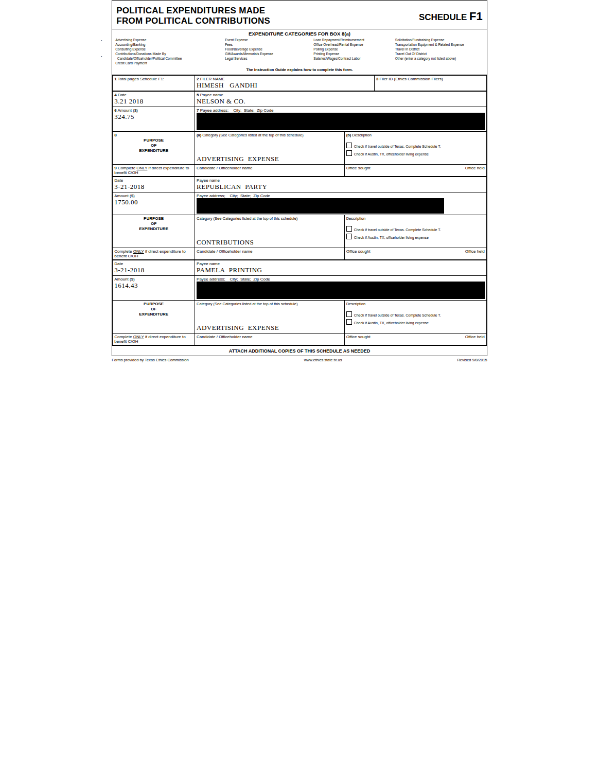.
.
POLITICAL EXPENDITURES MADE
FROM POLITICAL CONTRIBUTIONS
SCHEDULE F1
EXPENDITURE CATEGORIES FOR BOX 8(a)
Advertising Expense
Accounting/Banking
Consulting Expense
Contributions/Donations Made By
Candidate/Officeholder/Political Committee
Credit Card Payment
Event Expense
Fees
Food/Beverage Expense
Gift/Awards/Memorials Expense
Legal Services
Loan Repayment/Reimbursement
Office Overhead/Rental Expense
Polling Expense
Printing Expense
Salaries/Wages/Contract Labor
Solicitation/Fundraising Expense
Transportation Equipment & Related Expense
Travel In District
Travel Out Of District
Other (enter a category not listed above)
The Instruction Guide explains how to complete this form.
| 1 Total pages Schedule F1: | 2 FILER NAME HIMESH GANDHI | 3 Filer ID (Ethics Commission Filers) |
| 4 Date 3.21 2018 | 5 Payee name NELSON & CO. |
| 6 Amount ($) 324.75 | 7 Payee address; City; State; Zip Code |
| 8 PURPOSE OF EXPENDITURE | (a) Category (See Categories listed at the top of this schedule) ADVERTISING EXPENSE | (b) Description Check if travel outside of Texas. Complete Schedule T. Check if Austin, TX, officeholder living expense |
| 9 Complete ONLY if direct expenditure to benefit C/OH | Candidate / Officeholder name | / Office sought / Office held / |
| Date 3-21-2018 | Payee name REPUBLICAN PARTY |
| Amount ($) 1750.00 | Payee address; City; State; Zip Code |
| PURPOSE OF EXPENDITURE | Category (See Categories listed at the top of this schedule) CONTRIBUTIONS | Description Check if travel outside of Texas. Complete Schedule T. Check if Austin, TX, officeholder living expense |
| Complete ONLY if direct expenditure to benefit C/OH | Candidate / Officeholder name | / Office sought / Office held / |
| Date 3-21-2018 | Payee name PAMELA PRINTING |
| Amount ($) 1614.43 | Payee address; City; State; Zip Code |
| PURPOSE OF EXPENDITURE | Category (See Categories listed at the top of this schedule) ADVERTISING EXPENSE | Description Check if travel outside of Texas. Complete Schedule T. Check if Austin, TX, officeholder living expense |
| Complete ONLY if direct expenditure to benefit C/OH | Candidate / Officeholder name | / Office sought / Office held / |
ATTACH ADDITIONAL COPIES OF THIS SCHEDULE AS NEEDED
Forms provided by Texas Ethics Commission www.ethics.state.tx.us Revised 9/8/2015